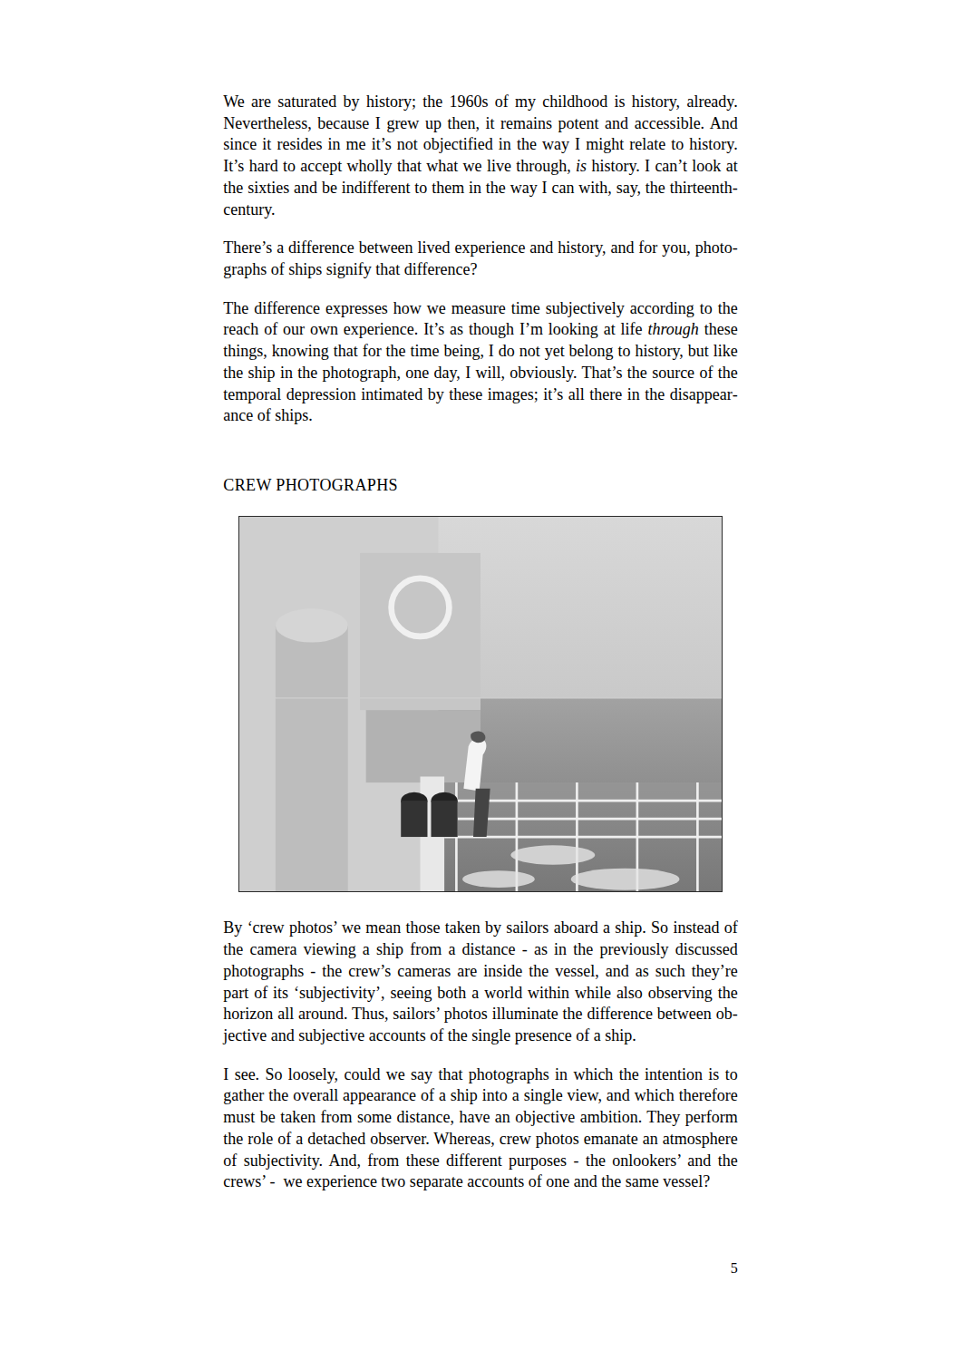We are saturated by history; the 1960s of my childhood is history, already. Nevertheless, because I grew up then, it remains potent and accessible. And since it resides in me it’s not objectified in the way I might relate to history. It’s hard to accept wholly that what we live through, is history. I can’t look at the sixties and be indifferent to them in the way I can with, say, the thirteenth-century.
There’s a difference between lived experience and history, and for you, photographs of ships signify that difference?
The difference expresses how we measure time subjectively according to the reach of our own experience. It’s as though I’m looking at life through these things, knowing that for the time being, I do not yet belong to history, but like the ship in the photograph, one day, I will, obviously. That’s the source of the temporal depression intimated by these images; it’s all there in the disappearance of ships.
CREW PHOTOGRAPHS
By ‘crew photos’ we mean those taken by sailors aboard a ship. So instead of the camera viewing a ship from a distance - as in the previously discussed photographs - the crew’s cameras are inside the vessel, and as such they’re part of its ‘subjectivity’, seeing both a world within while also observing the horizon all around. Thus, sailors’ photos illuminate the difference between objective and subjective accounts of the single presence of a ship.
I see. So loosely, could we say that photographs in which the intention is to gather the overall appearance of a ship into a single view, and which therefore must be taken from some distance, have an objective ambition. They perform the role of a detached observer. Whereas, crew photos emanate an atmosphere of subjectivity. And, from these different purposes - the onlookers’ and the crews’ - we experience two separate accounts of one and the same vessel?
5